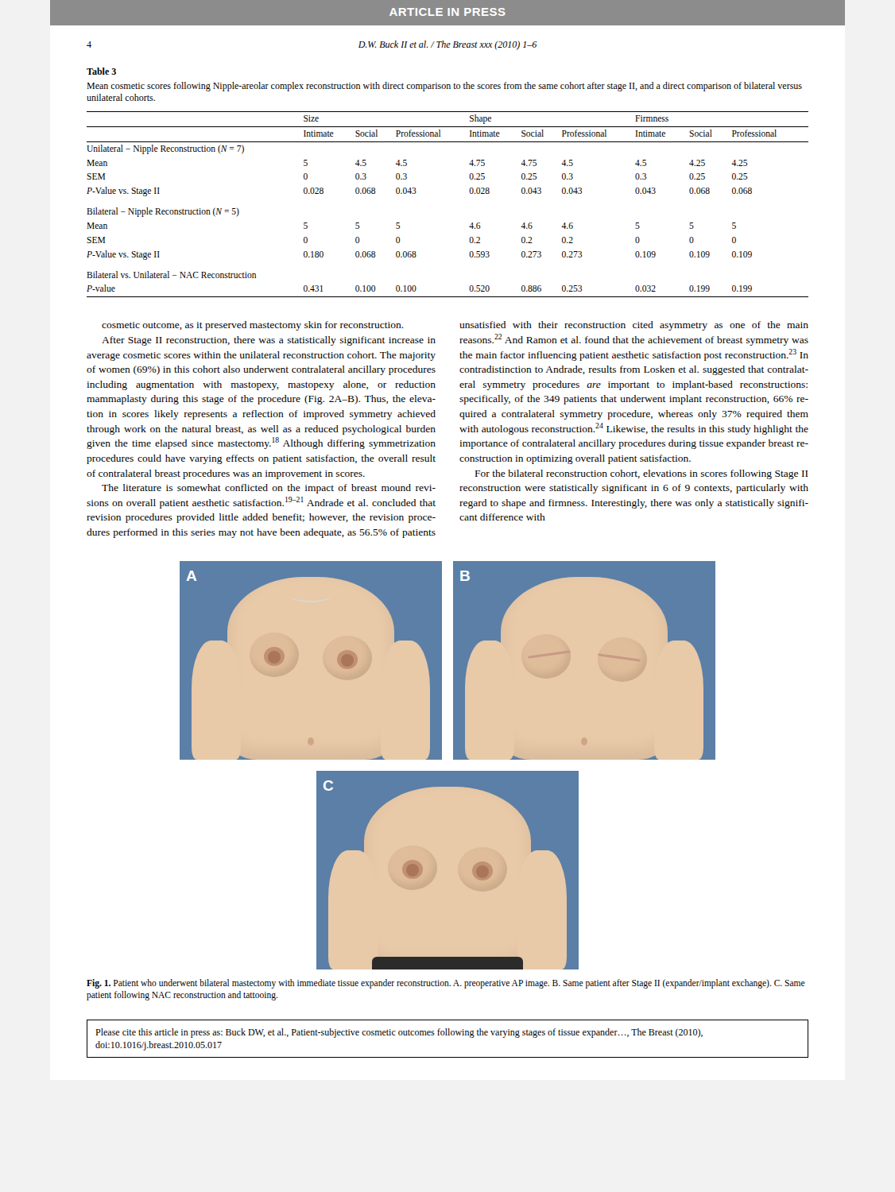ARTICLE IN PRESS
4
D.W. Buck II et al. / The Breast xxx (2010) 1–6
Table 3
Mean cosmetic scores following Nipple-areolar complex reconstruction with direct comparison to the scores from the same cohort after stage II, and a direct comparison of bilateral versus unilateral cohorts.
| | Size | Shape | Firmness |
| --- | --- | --- | --- |
| | Intimate | Social | Professional | Intimate | Social | Professional | Intimate | Social | Professional |
| Unilateral − Nipple Reconstruction ( N = 7) |
| Mean | 5 | 4.5 | 4.5 | 4.75 | 4.75 | 4.5 | 4.5 | 4.25 | 4.25 |
| SEM | 0 | 0.3 | 0.3 | 0.25 | 0.25 | 0.3 | 0.3 | 0.25 | 0.25 |
| P -Value vs. Stage II | 0.028 | 0.068 | 0.043 | 0.028 | 0.043 | 0.043 | 0.043 | 0.068 | 0.068 |
| Bilateral − Nipple Reconstruction ( N = 5) |
| Mean | 5 | 5 | 5 | 4.6 | 4.6 | 4.6 | 5 | 5 | 5 |
| SEM | 0 | 0 | 0 | 0.2 | 0.2 | 0.2 | 0 | 0 | 0 |
| P -Value vs. Stage II | 0.180 | 0.068 | 0.068 | 0.593 | 0.273 | 0.273 | 0.109 | 0.109 | 0.109 |
| Bilateral vs. Unilateral − NAC Reconstruction |
| P -value | 0.431 | 0.100 | 0.100 | 0.520 | 0.886 | 0.253 | 0.032 | 0.199 | 0.199 |
cosmetic outcome, as it preserved mastectomy skin for reconstruction.
After Stage II reconstruction, there was a statistically significant increase in average cosmetic scores within the unilateral reconstruction cohort. The majority of women (69%) in this cohort also underwent contralateral ancillary procedures including augmentation with mastopexy, mastopexy alone, or reduction mammaplasty during this stage of the procedure (Fig. 2A–B). Thus, the elevation in scores likely represents a reflection of improved symmetry achieved through work on the natural breast, as well as a reduced psychological burden given the time elapsed since mastectomy.18 Although differing symmetrization procedures could have varying effects on patient satisfaction, the overall result of contralateral breast procedures was an improvement in scores.
The literature is somewhat conflicted on the impact of breast mound revisions on overall patient aesthetic satisfaction.19–21 Andrade et al. concluded that revision procedures provided little added benefit; however, the revision procedures performed in this series may not have been adequate, as 56.5% of patients unsatisfied with their reconstruction cited asymmetry as one of the main reasons.22 And Ramon et al. found that the achievement of breast symmetry was the main factor influencing patient aesthetic satisfaction post reconstruction.23 In contradistinction to Andrade, results from Losken et al. suggested that contralateral symmetry procedures are important to implant-based reconstructions: specifically, of the 349 patients that underwent implant reconstruction, 66% required a contralateral symmetry procedure, whereas only 37% required them with autologous reconstruction.24 Likewise, the results in this study highlight the importance of contralateral ancillary procedures during tissue expander breast reconstruction in optimizing overall patient satisfaction.
For the bilateral reconstruction cohort, elevations in scores following Stage II reconstruction were statistically significant in 6 of 9 contexts, particularly with regard to shape and firmness. Interestingly, there was only a statistically significant difference with
A
B
C
Fig. 1. Patient who underwent bilateral mastectomy with immediate tissue expander reconstruction. A. preoperative AP image. B. Same patient after Stage II (expander/implant exchange). C. Same patient following NAC reconstruction and tattooing.
Please cite this article in press as: Buck DW, et al., Patient-subjective cosmetic outcomes following the varying stages of tissue expander…, The Breast (2010), doi:10.1016/j.breast.2010.05.017